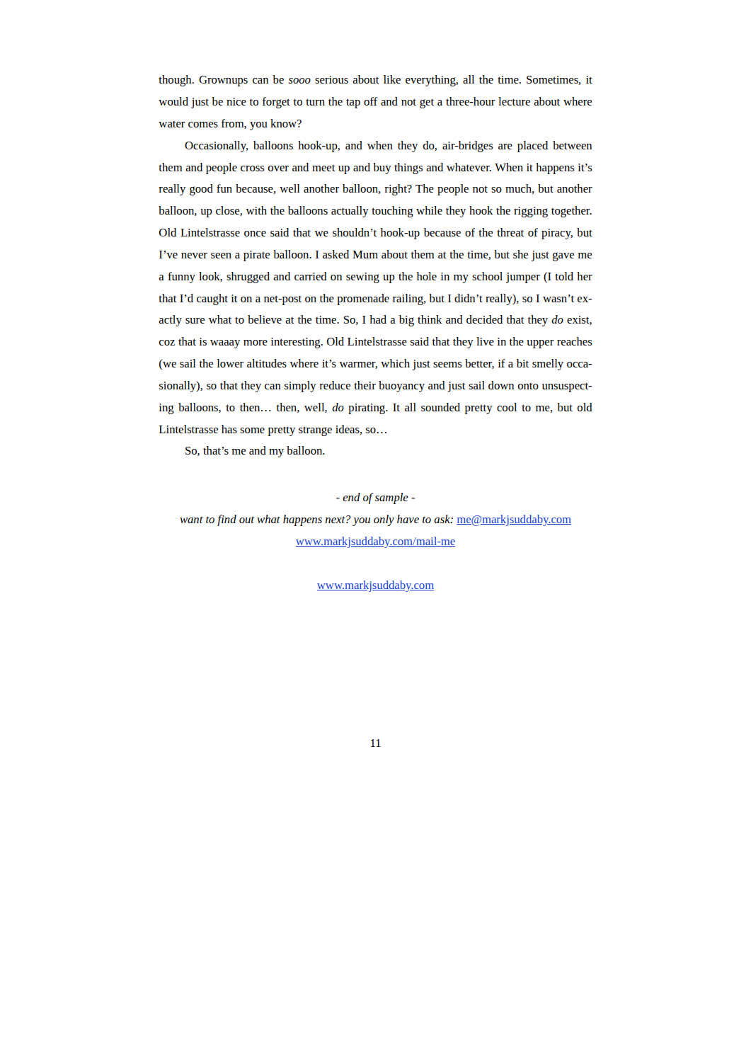though. Grownups can be sooo serious about like everything, all the time. Sometimes, it would just be nice to forget to turn the tap off and not get a three-hour lecture about where water comes from, you know?
Occasionally, balloons hook-up, and when they do, air-bridges are placed between them and people cross over and meet up and buy things and whatever. When it happens it’s really good fun because, well another balloon, right? The people not so much, but another balloon, up close, with the balloons actually touching while they hook the rigging together. Old Lintelstrasse once said that we shouldn’t hook-up because of the threat of piracy, but I’ve never seen a pirate balloon. I asked Mum about them at the time, but she just gave me a funny look, shrugged and carried on sewing up the hole in my school jumper (I told her that I’d caught it on a net-post on the promenade railing, but I didn’t really), so I wasn’t exactly sure what to believe at the time. So, I had a big think and decided that they do exist, coz that is waaay more interesting. Old Lintelstrasse said that they live in the upper reaches (we sail the lower altitudes where it’s warmer, which just seems better, if a bit smelly occasionally), so that they can simply reduce their buoyancy and just sail down onto unsuspecting balloons, to then… then, well, do pirating. It all sounded pretty cool to me, but old Lintelstrasse has some pretty strange ideas, so…
So, that’s me and my balloon.
- end of sample - want to find out what happens next? you only have to ask: me@markjsuddaby.com www.markjsuddaby.com/mail-me
www.markjsuddaby.com
11